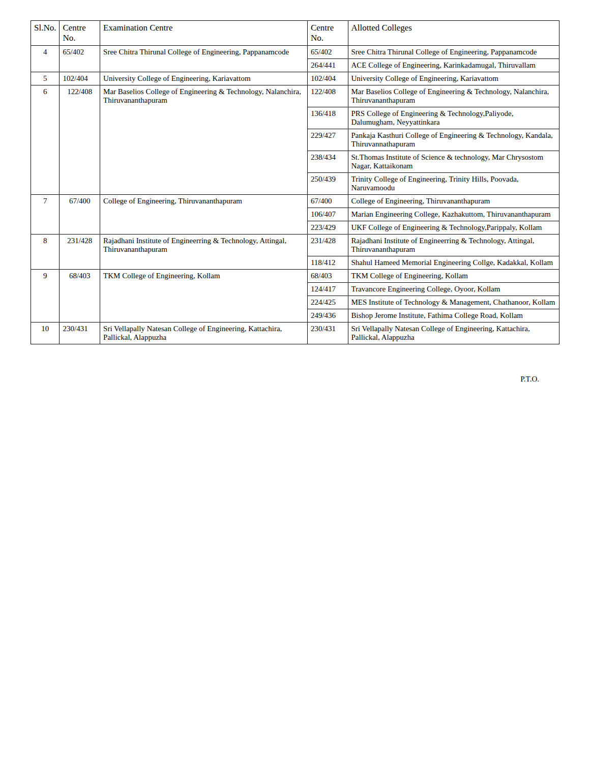| Sl.No. | Centre No. | Examination Centre | Centre No. | Allotted Colleges |
| --- | --- | --- | --- | --- |
| 4 | 65/402 | Sree Chitra Thirunal College of Engineering, Pappanamcode | 65/402 | Sree Chitra Thirunal College of Engineering, Pappanamcode |
| 264/441 | ACE College of Engineering, Karinkadamugal, Thiruvallam |
| 5 | 102/404 | University College of Engineering, Kariavattom | 102/404 | University College of Engineering, Kariavattom |
| 6 | 122/408 | Mar Baselios College of Engineering & Technology, Nalanchira, Thiruvananthapuram | 122/408 | Mar Baselios College of Engineering & Technology, Nalanchira, Thiruvananthapuram |
| 136/418 | PRS College of Engineering & Technology,Paliyode, Dalumugham, Neyyattinkara |
| 229/427 | Pankaja Kasthuri College of Engineering & Technology, Kandala, Thiruvannathapuram |
| 238/434 | St.Thomas Institute of Science & technology, Mar Chrysostom Nagar, Kattaikonam |
| 250/439 | Trinity College of Engineering, Trinity Hills, Poovada, Naruvamoodu |
| 7 | 67/400 | College of Engineering, Thiruvananthapuram | 67/400 | College of Engineering, Thiruvananthapuram |
| 106/407 | Marian Engineering College, Kazhakuttom, Thiruvananthapuram |
| 223/429 | UKF College of Engineering & Technology,Parippaly, Kollam |
| 8 | 231/428 | Rajadhani Institute of Engineerring & Technology, Attingal, Thiruvananthapuram | 231/428 | Rajadhani Institute of Engineerring & Technology, Attingal, Thiruvananthapuram |
| 118/412 | Shahul Hameed Memorial Engineering Collge, Kadakkal, Kollam |
| 9 | 68/403 | TKM College of Engineering, Kollam | 68/403 | TKM College of Engineering, Kollam |
| 124/417 | Travancore Engineering College, Oyoor, Kollam |
| 224/425 | MES Institute of Technology & Management, Chathanoor, Kollam |
| 249/436 | Bishop Jerome Institute, Fathima College Road, Kollam |
| 10 | 230/431 | Sri Vellapally Natesan College of Engineering, Kattachira, Pallickal, Alappuzha | 230/431 | Sri Vellapally Natesan College of Engineering, Kattachira, Pallickal, Alappuzha |
P.T.O.